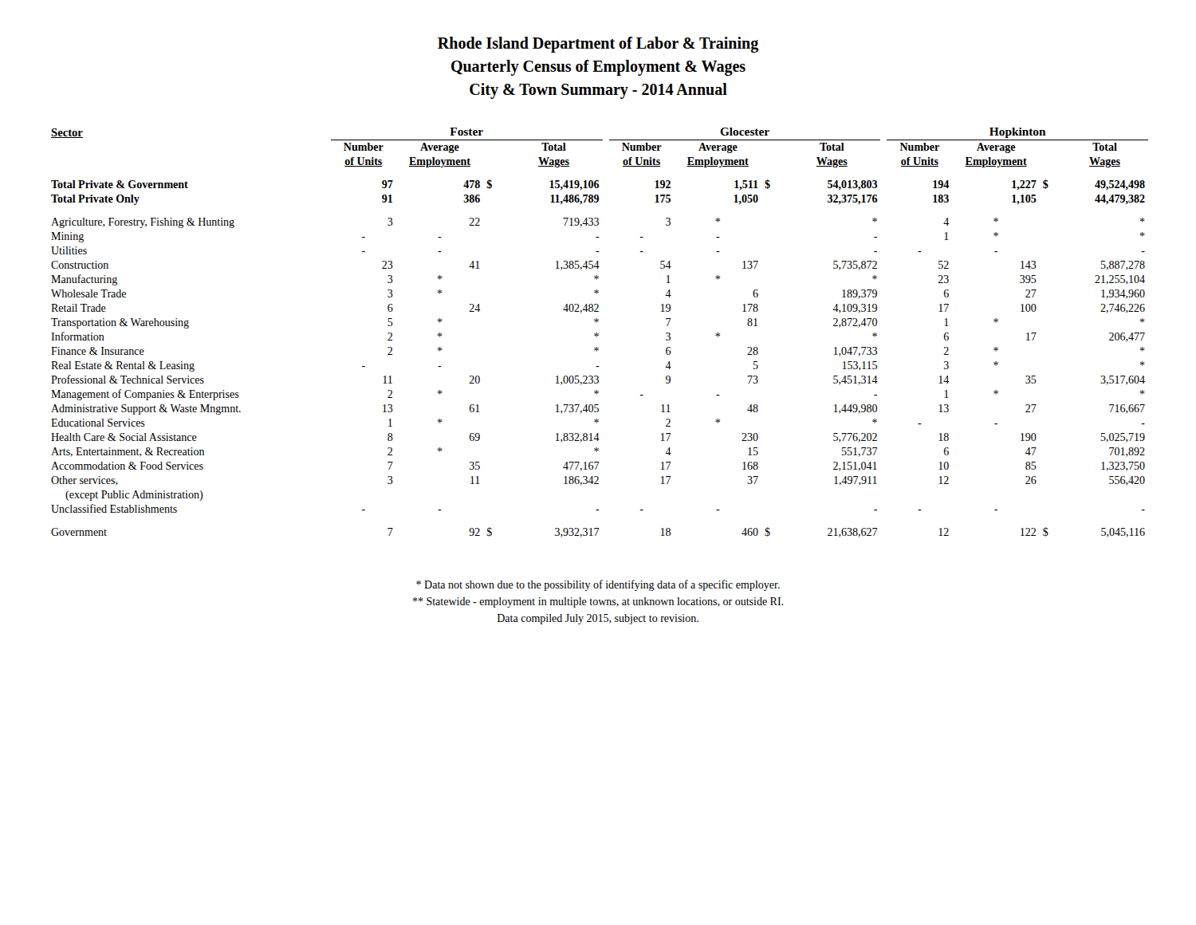Rhode Island Department of Labor & Training
Quarterly Census of Employment & Wages
City & Town Summary - 2014 Annual
| Sector | Foster | | Glocester | | Hopkinton |
| | Number | Average | | Total | | Number | Average | | Total | | Number | Average | | Total |
| | of Units | Employment | | Wages | | of Units | Employment | | Wages | | of Units | Employment | | Wages |
| Total Private & Government | 97 | 478 | $ | 15,419,106 | | 192 | 1,511 | $ | 54,013,803 | | 194 | 1,227 | $ | 49,524,498 |
| Total Private Only | 91 | 386 | | 11,486,789 | | 175 | 1,050 | | 32,375,176 | | 183 | 1,105 | | 44,479,382 |
| Agriculture, Forestry, Fishing & Hunting | 3 | 22 | | 719,433 | | 3 | * | | * | | 4 | * | | * |
| Mining | - | - | | - | | - | - | | - | | 1 | * | | * |
| Utilities | - | - | | - | | - | - | | - | | - | - | | - |
| Construction | 23 | 41 | | 1,385,454 | | 54 | 137 | | 5,735,872 | | 52 | 143 | | 5,887,278 |
| Manufacturing | 3 | * | | * | | 1 | * | | * | | 23 | 395 | | 21,255,104 |
| Wholesale Trade | 3 | * | | * | | 4 | 6 | | 189,379 | | 6 | 27 | | 1,934,960 |
| Retail Trade | 6 | 24 | | 402,482 | | 19 | 178 | | 4,109,319 | | 17 | 100 | | 2,746,226 |
| Transportation & Warehousing | 5 | * | | * | | 7 | 81 | | 2,872,470 | | 1 | * | | * |
| Information | 2 | * | | * | | 3 | * | | * | | 6 | 17 | | 206,477 |
| Finance & Insurance | 2 | * | | * | | 6 | 28 | | 1,047,733 | | 2 | * | | * |
| Real Estate & Rental & Leasing | - | - | | - | | 4 | 5 | | 153,115 | | 3 | * | | * |
| Professional & Technical Services | 11 | 20 | | 1,005,233 | | 9 | 73 | | 5,451,314 | | 14 | 35 | | 3,517,604 |
| Management of Companies & Enterprises | 2 | * | | * | | - | - | | - | | 1 | * | | * |
| Administrative Support & Waste Mngmnt. | 13 | 61 | | 1,737,405 | | 11 | 48 | | 1,449,980 | | 13 | 27 | | 716,667 |
| Educational Services | 1 | * | | * | | 2 | * | | * | | - | - | | - |
| Health Care & Social Assistance | 8 | 69 | | 1,832,814 | | 17 | 230 | | 5,776,202 | | 18 | 190 | | 5,025,719 |
| Arts, Entertainment, & Recreation | 2 | * | | * | | 4 | 15 | | 551,737 | | 6 | 47 | | 701,892 |
| Accommodation & Food Services | 7 | 35 | | 477,167 | | 17 | 168 | | 2,151,041 | | 10 | 85 | | 1,323,750 |
| Other services, | 3 | 11 | | 186,342 | | 17 | 37 | | 1,497,911 | | 12 | 26 | | 556,420 |
| (except Public Administration) | | | | | | | | | | | | | | |
| Unclassified Establishments | - | - | | - | | - | - | | - | | - | - | | - |
| Government | 7 | 92 | $ | 3,932,317 | | 18 | 460 | $ | 21,638,627 | | 12 | 122 | $ | 5,045,116 |
* Data not shown due to the possibility of identifying data of a specific employer.
** Statewide - employment in multiple towns, at unknown locations, or outside RI.
Data compiled July 2015, subject to revision.